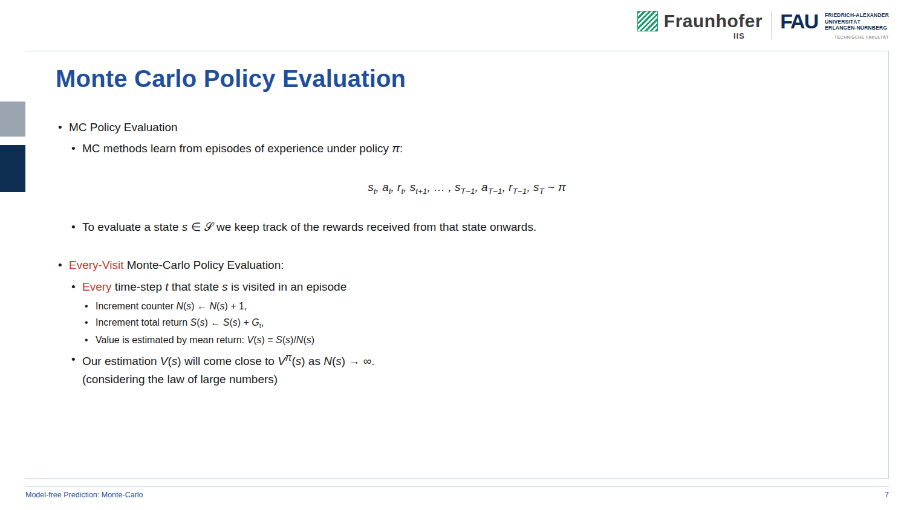Fraunhofer
FAU
FRIEDRICH-ALEXANDER
UNIVERSITÄT
ERLANGEN-NÜRNBERG
TECHNISCHE FAKULTÄT
IIS
Monte Carlo Policy Evaluation
MC Policy Evaluation
MC methods learn from episodes of experience under policy π:
st, at, rt, st+1, … , sT−1, aT−1, rT−1, sT~π
To evaluate a state s ∈ 𝒮 we keep track of the rewards received from that state onwards.
Every-Visit Monte-Carlo Policy Evaluation:
Every time-step t that state s is visited in an episode
Increment counter N(s) ← N(s) + 1,
Increment total return S(s) ← S(s) + Gt,
Value is estimated by mean return: V(s) = S(s)/N(s)
Our estimation V(s) will come close to Vπ(s) as N(s) → ∞.
(considering the law of large numbers)
Model-free Prediction: Monte-Carlo
7